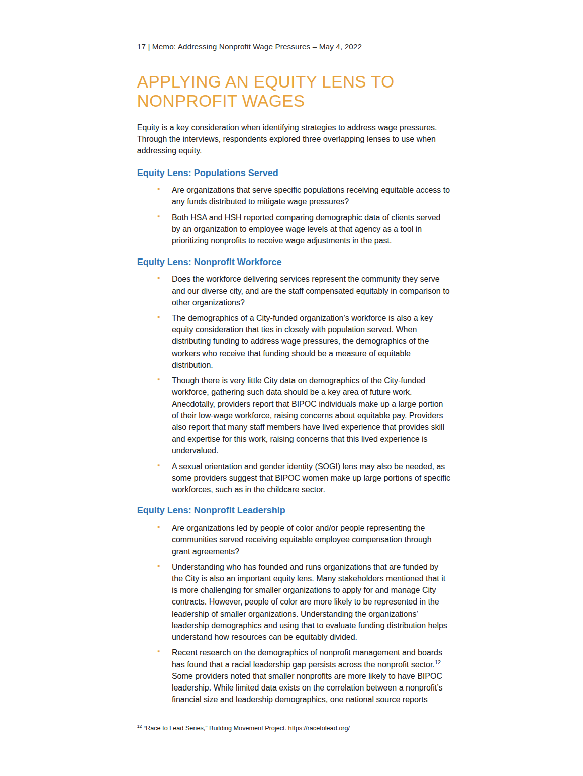17 | Memo: Addressing Nonprofit Wage Pressures – May 4, 2022
APPLYING AN EQUITY LENS TO NONPROFIT WAGES
Equity is a key consideration when identifying strategies to address wage pressures. Through the interviews, respondents explored three overlapping lenses to use when addressing equity.
Equity Lens: Populations Served
Are organizations that serve specific populations receiving equitable access to any funds distributed to mitigate wage pressures?
Both HSA and HSH reported comparing demographic data of clients served by an organization to employee wage levels at that agency as a tool in prioritizing nonprofits to receive wage adjustments in the past.
Equity Lens: Nonprofit Workforce
Does the workforce delivering services represent the community they serve and our diverse city, and are the staff compensated equitably in comparison to other organizations?
The demographics of a City-funded organization’s workforce is also a key equity consideration that ties in closely with population served. When distributing funding to address wage pressures, the demographics of the workers who receive that funding should be a measure of equitable distribution.
Though there is very little City data on demographics of the City-funded workforce, gathering such data should be a key area of future work. Anecdotally, providers report that BIPOC individuals make up a large portion of their low-wage workforce, raising concerns about equitable pay. Providers also report that many staff members have lived experience that provides skill and expertise for this work, raising concerns that this lived experience is undervalued.
A sexual orientation and gender identity (SOGI) lens may also be needed, as some providers suggest that BIPOC women make up large portions of specific workforces, such as in the childcare sector.
Equity Lens: Nonprofit Leadership
Are organizations led by people of color and/or people representing the communities served receiving equitable employee compensation through grant agreements?
Understanding who has founded and runs organizations that are funded by the City is also an important equity lens. Many stakeholders mentioned that it is more challenging for smaller organizations to apply for and manage City contracts. However, people of color are more likely to be represented in the leadership of smaller organizations. Understanding the organizations’ leadership demographics and using that to evaluate funding distribution helps understand how resources can be equitably divided.
Recent research on the demographics of nonprofit management and boards has found that a racial leadership gap persists across the nonprofit sector.12 Some providers noted that smaller nonprofits are more likely to have BIPOC leadership. While limited data exists on the correlation between a nonprofit’s financial size and leadership demographics, one national source reports
12 “Race to Lead Series,” Building Movement Project. https://racetolead.org/